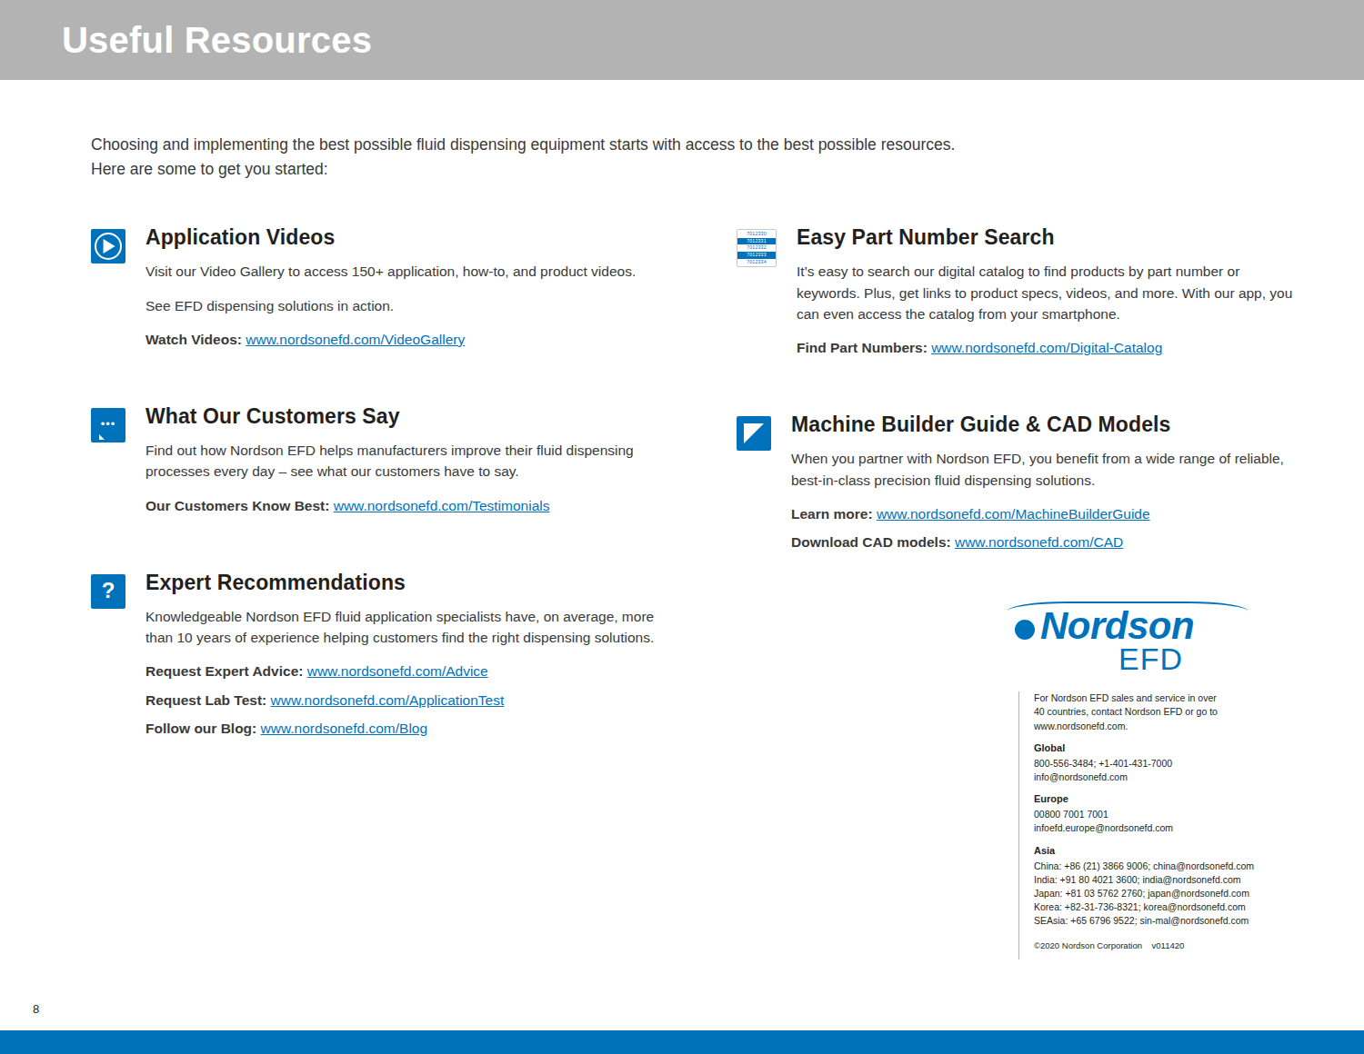Useful Resources
Choosing and implementing the best possible fluid dispensing equipment starts with access to the best possible resources.
Here are some to get you started:
Application Videos
Visit our Video Gallery to access 150+ application, how-to, and product videos.
See EFD dispensing solutions in action.
Watch Videos: www.nordsonefd.com/VideoGallery
What Our Customers Say
Find out how Nordson EFD helps manufacturers improve their fluid dispensing processes every day – see what our customers have to say.
Our Customers Know Best: www.nordsonefd.com/Testimonials
Expert Recommendations
Knowledgeable Nordson EFD fluid application specialists have, on average, more than 10 years of experience helping customers find the right dispensing solutions.
Request Expert Advice: www.nordsonefd.com/Advice
Request Lab Test: www.nordsonefd.com/ApplicationTest
Follow our Blog: www.nordsonefd.com/Blog
7012330 7012331 7012332 7012333 7012334
Easy Part Number Search
It’s easy to search our digital catalog to find products by part number or keywords. Plus, get links to product specs, videos, and more. With our app, you can even access the catalog from your smartphone.
Find Part Numbers: www.nordsonefd.com/Digital-Catalog
Machine Builder Guide & CAD Models
When you partner with Nordson EFD, you benefit from a wide range of reliable, best-in-class precision fluid dispensing solutions.
Learn more: www.nordsonefd.com/MachineBuilderGuide
Download CAD models: www.nordsonefd.com/CAD
Nordson
EFD
For Nordson EFD sales and service in over
40 countries, contact Nordson EFD or go to
www.nordsonefd.com.
Global
800-556-3484; +1-401-431-7000
info@nordsonefd.com
Europe
00800 7001 7001
infoefd.europe@nordsonefd.com
Asia
China: +86 (21) 3866 9006; china@nordsonefd.com
India: +91 80 4021 3600; india@nordsonefd.com
Japan: +81 03 5762 2760; japan@nordsonefd.com
Korea: +82-31-736-8321; korea@nordsonefd.com
SEAsia: +65 6796 9522; sin-mal@nordsonefd.com
©2020 Nordson Corporation v011420
8